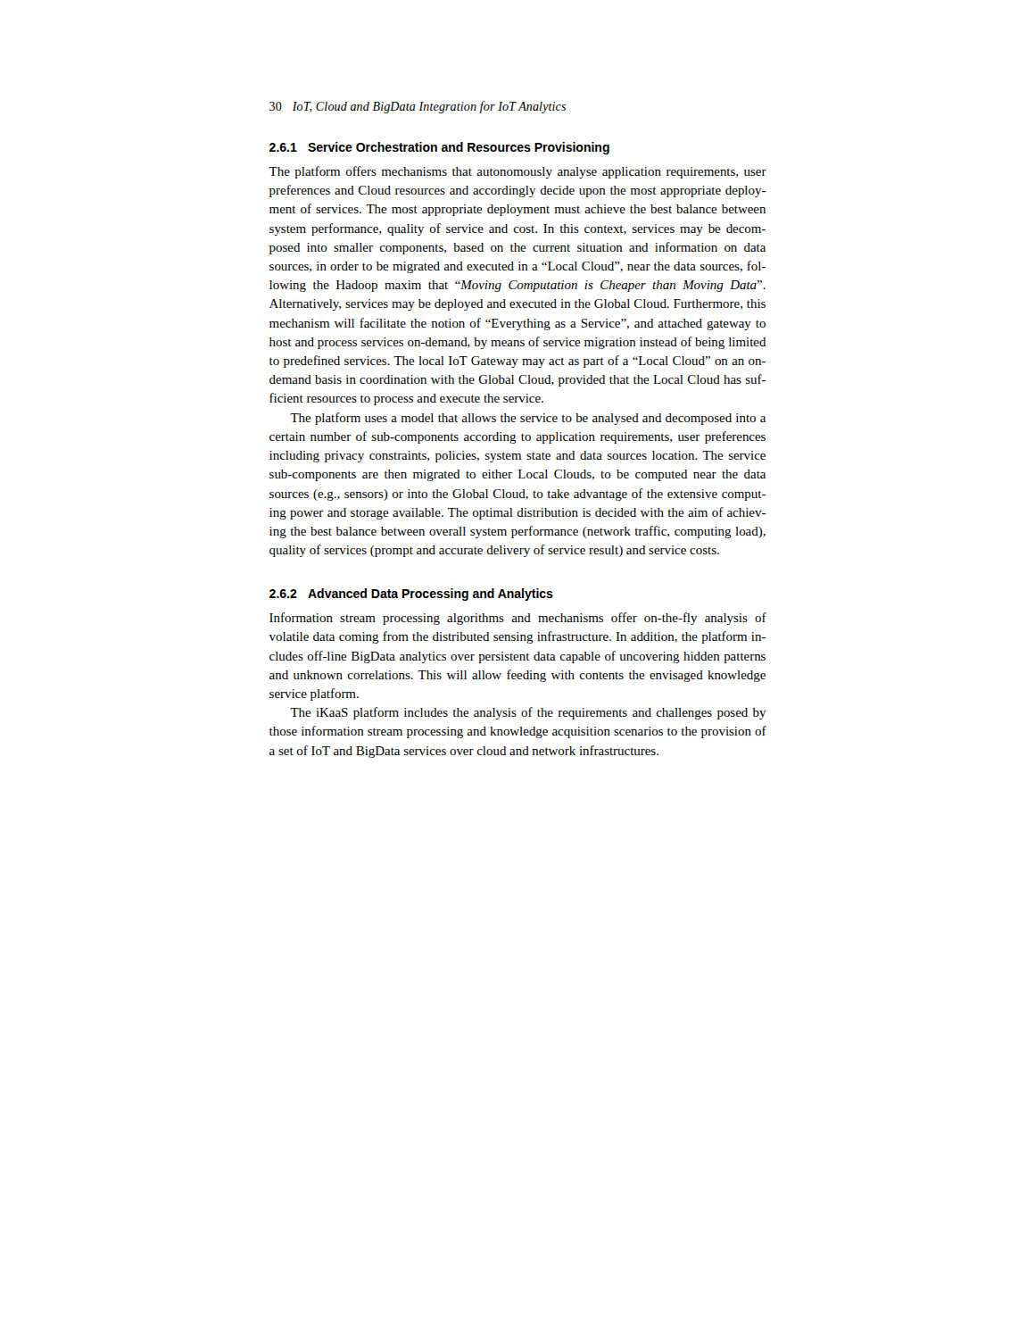30 IoT, Cloud and BigData Integration for IoT Analytics
2.6.1 Service Orchestration and Resources Provisioning
The platform offers mechanisms that autonomously analyse application requirements, user preferences and Cloud resources and accordingly decide upon the most appropriate deployment of services. The most appropriate deployment must achieve the best balance between system performance, quality of service and cost. In this context, services may be decomposed into smaller components, based on the current situation and information on data sources, in order to be migrated and executed in a “Local Cloud”, near the data sources, following the Hadoop maxim that “Moving Computation is Cheaper than Moving Data”. Alternatively, services may be deployed and executed in the Global Cloud. Furthermore, this mechanism will facilitate the notion of “Everything as a Service”, and attached gateway to host and process services on-demand, by means of service migration instead of being limited to predefined services. The local IoT Gateway may act as part of a “Local Cloud” on an on-demand basis in coordination with the Global Cloud, provided that the Local Cloud has sufficient resources to process and execute the service.
The platform uses a model that allows the service to be analysed and decomposed into a certain number of sub-components according to application requirements, user preferences including privacy constraints, policies, system state and data sources location. The service sub-components are then migrated to either Local Clouds, to be computed near the data sources (e.g., sensors) or into the Global Cloud, to take advantage of the extensive computing power and storage available. The optimal distribution is decided with the aim of achieving the best balance between overall system performance (network traffic, computing load), quality of services (prompt and accurate delivery of service result) and service costs.
2.6.2 Advanced Data Processing and Analytics
Information stream processing algorithms and mechanisms offer on-the-fly analysis of volatile data coming from the distributed sensing infrastructure. In addition, the platform includes off-line BigData analytics over persistent data capable of uncovering hidden patterns and unknown correlations. This will allow feeding with contents the envisaged knowledge service platform.
The iKaaS platform includes the analysis of the requirements and challenges posed by those information stream processing and knowledge acquisition scenarios to the provision of a set of IoT and BigData services over cloud and network infrastructures.